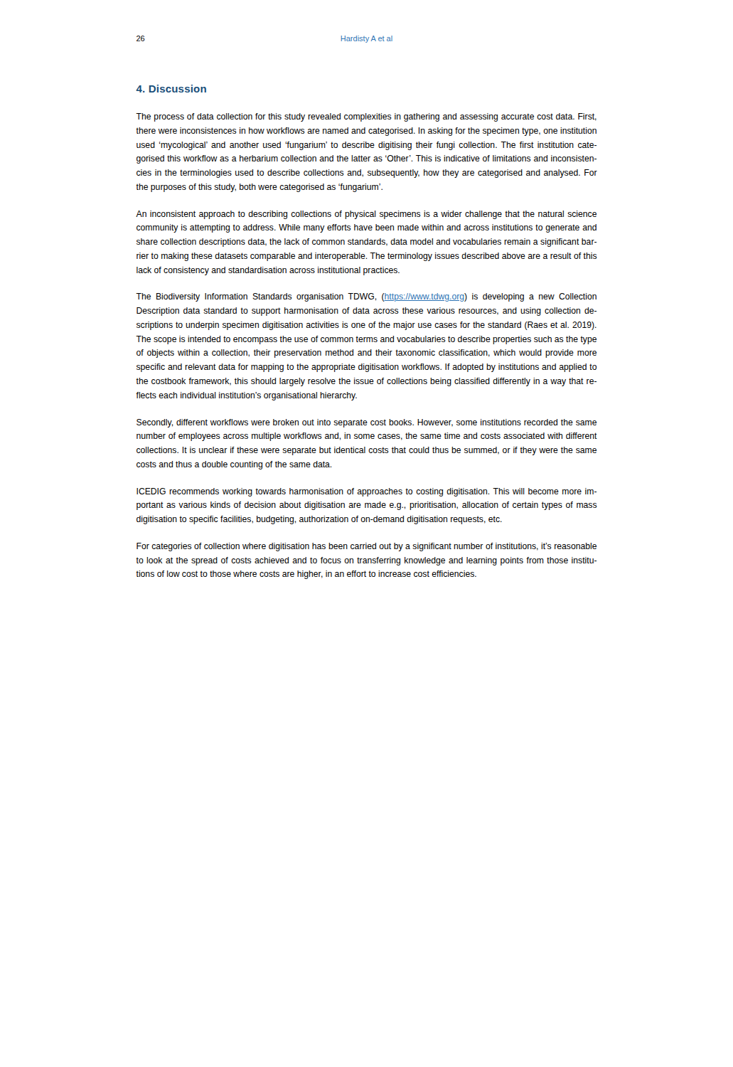26
Hardisty A et al
4. Discussion
The process of data collection for this study revealed complexities in gathering and assessing accurate cost data. First, there were inconsistences in how workflows are named and categorised. In asking for the specimen type, one institution used ‘mycological’ and another used ‘fungarium’ to describe digitising their fungi collection. The first institution categorised this workflow as a herbarium collection and the latter as ‘Other’. This is indicative of limitations and inconsistencies in the terminologies used to describe collections and, subsequently, how they are categorised and analysed. For the purposes of this study, both were categorised as ‘fungarium’.
An inconsistent approach to describing collections of physical specimens is a wider challenge that the natural science community is attempting to address. While many efforts have been made within and across institutions to generate and share collection descriptions data, the lack of common standards, data model and vocabularies remain a significant barrier to making these datasets comparable and interoperable. The terminology issues described above are a result of this lack of consistency and standardisation across institutional practices.
The Biodiversity Information Standards organisation TDWG, (https://www.tdwg.org) is developing a new Collection Description data standard to support harmonisation of data across these various resources, and using collection descriptions to underpin specimen digitisation activities is one of the major use cases for the standard (Raes et al. 2019). The scope is intended to encompass the use of common terms and vocabularies to describe properties such as the type of objects within a collection, their preservation method and their taxonomic classification, which would provide more specific and relevant data for mapping to the appropriate digitisation workflows. If adopted by institutions and applied to the costbook framework, this should largely resolve the issue of collections being classified differently in a way that reflects each individual institution’s organisational hierarchy.
Secondly, different workflows were broken out into separate cost books. However, some institutions recorded the same number of employees across multiple workflows and, in some cases, the same time and costs associated with different collections. It is unclear if these were separate but identical costs that could thus be summed, or if they were the same costs and thus a double counting of the same data.
ICEDIG recommends working towards harmonisation of approaches to costing digitisation. This will become more important as various kinds of decision about digitisation are made e.g., prioritisation, allocation of certain types of mass digitisation to specific facilities, budgeting, authorization of on-demand digitisation requests, etc.
For categories of collection where digitisation has been carried out by a significant number of institutions, it’s reasonable to look at the spread of costs achieved and to focus on transferring knowledge and learning points from those institutions of low cost to those where costs are higher, in an effort to increase cost efficiencies.